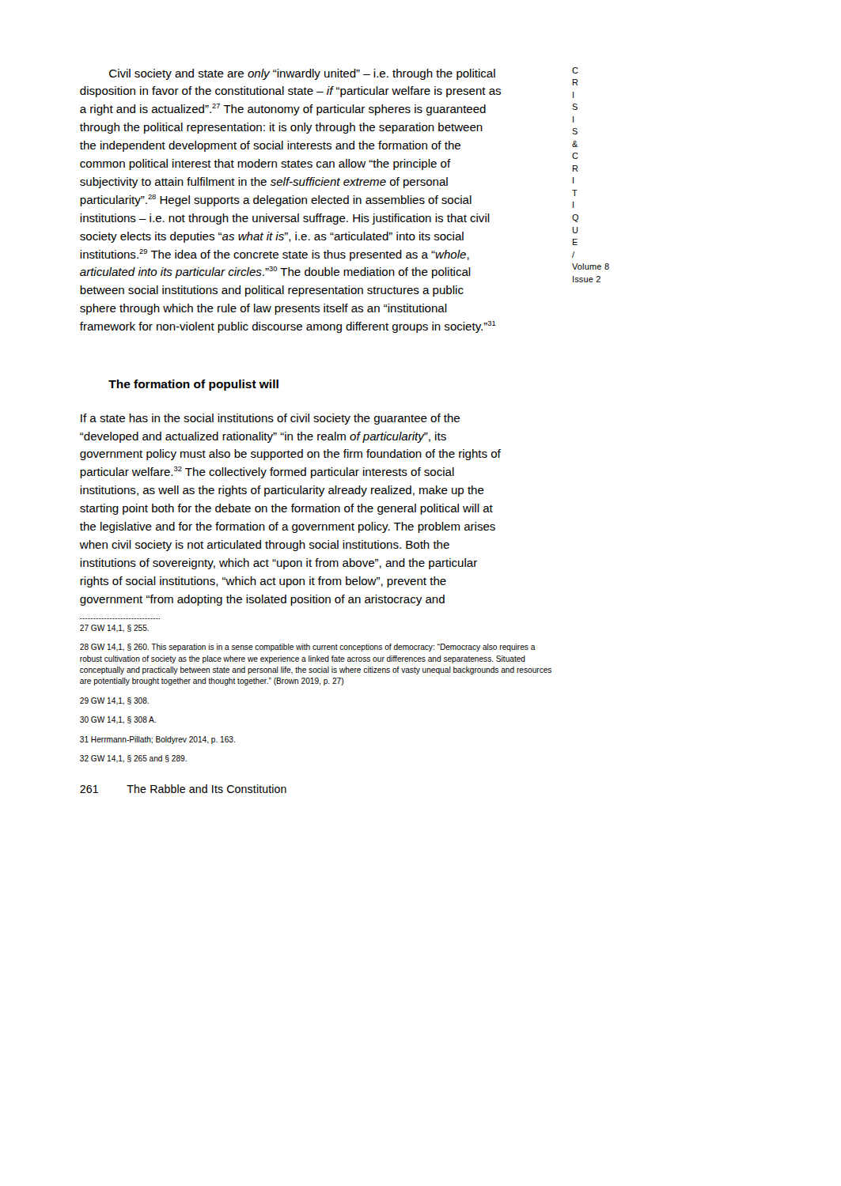C R I S I S & C R I T I Q U E / Volume 8
Issue 2
Civil society and state are only “inwardly united” – i.e. through the political disposition in favor of the constitutional state – if “particular welfare is present as a right and is actualized”.27 The autonomy of particular spheres is guaranteed through the political representation: it is only through the separation between the independent development of social interests and the formation of the common political interest that modern states can allow “the principle of subjectivity to attain fulfilment in the self-sufficient extreme of personal particularity”.28 Hegel supports a delegation elected in assemblies of social institutions – i.e. not through the universal suffrage. His justification is that civil society elects its deputies “as what it is”, i.e. as “articulated” into its social institutions.29 The idea of the concrete state is thus presented as a “whole, articulated into its particular circles.”30 The double mediation of the political between social institutions and political representation structures a public sphere through which the rule of law presents itself as an “institutional framework for non-violent public discourse among different groups in society.”31
The formation of populist will
If a state has in the social institutions of civil society the guarantee of the “developed and actualized rationality” “in the realm of particularity”, its government policy must also be supported on the firm foundation of the rights of particular welfare.32 The collectively formed particular interests of social institutions, as well as the rights of particularity already realized, make up the starting point both for the debate on the formation of the general political will at the legislative and for the formation of a government policy. The problem arises when civil society is not articulated through social institutions. Both the institutions of sovereignty, which act “upon it from above”, and the particular rights of social institutions, “which act upon it from below”, prevent the government “from adopting the isolated position of an aristocracy and
27 GW 14,1, § 255.
28 GW 14,1, § 260. This separation is in a sense compatible with current conceptions of democracy: “Democracy also requires a robust cultivation of society as the place where we experience a linked fate across our differences and separateness. Situated conceptually and practically between state and personal life, the social is where citizens of vasty unequal backgrounds and resources are potentially brought together and thought together.” (Brown 2019, p. 27)
29 GW 14,1, § 308.
30 GW 14,1, § 308 A.
31 Herrmann-Pillath; Boldyrev 2014, p. 163.
32 GW 14,1, § 265 and § 289.
261 The Rabble and Its Constitution